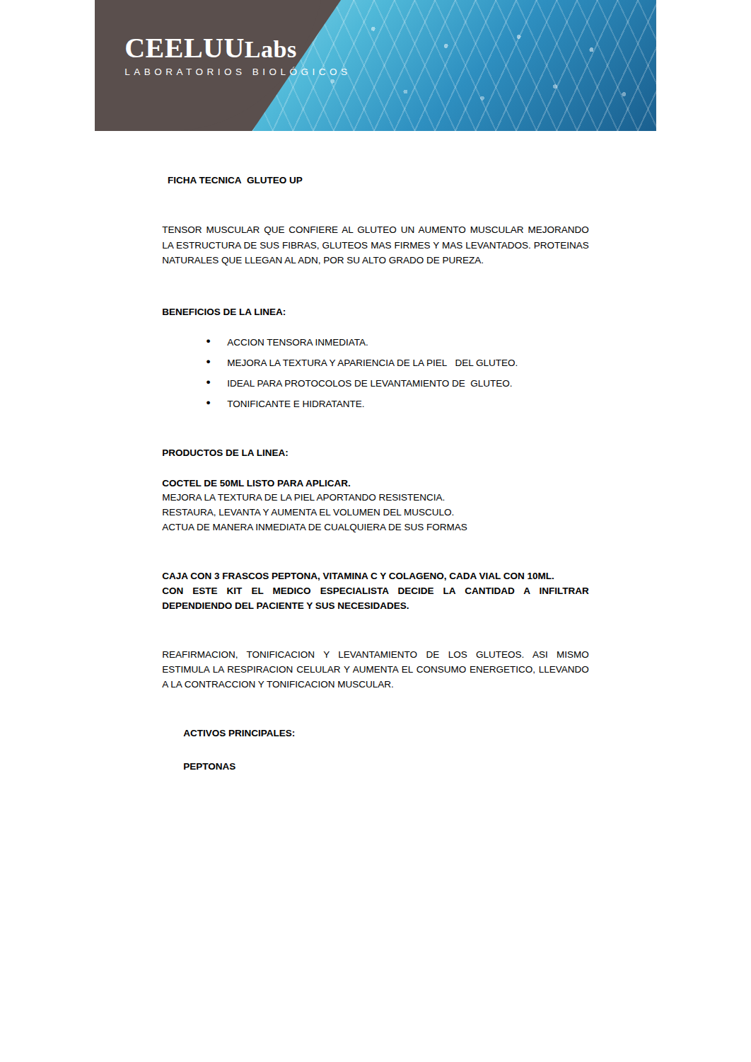CEELUULabs
LABORATORIOS BIOLÓGICOS
FICHA TECNICA GLUTEO UP
TENSOR MUSCULAR QUE CONFIERE AL GLUTEO UN AUMENTO MUSCULAR MEJORANDO LA ESTRUCTURA DE SUS FIBRAS, GLUTEOS MAS FIRMES Y MAS LEVANTADOS. PROTEINAS NATURALES QUE LLEGAN AL ADN, POR SU ALTO GRADO DE PUREZA.
BENEFICIOS DE LA LINEA:
ACCION TENSORA INMEDIATA.
MEJORA LA TEXTURA Y APARIENCIA DE LA PIEL DEL GLUTEO.
IDEAL PARA PROTOCOLOS DE LEVANTAMIENTO DE GLUTEO.
TONIFICANTE E HIDRATANTE.
PRODUCTOS DE LA LINEA:
COCTEL DE 50ML LISTO PARA APLICAR.
MEJORA LA TEXTURA DE LA PIEL APORTANDO RESISTENCIA.
RESTAURA, LEVANTA Y AUMENTA EL VOLUMEN DEL MUSCULO.
ACTUA DE MANERA INMEDIATA DE CUALQUIERA DE SUS FORMAS
CAJA CON 3 FRASCOS PEPTONA, VITAMINA C Y COLAGENO, CADA VIAL CON 10ML.
CON ESTE KIT EL MEDICO ESPECIALISTA DECIDE LA CANTIDAD A INFILTRAR DEPENDIENDO DEL PACIENTE Y SUS NECESIDADES.
REAFIRMACION, TONIFICACION Y LEVANTAMIENTO DE LOS GLUTEOS. ASI MISMO ESTIMULA LA RESPIRACION CELULAR Y AUMENTA EL CONSUMO ENERGETICO, LLEVANDO A LA CONTRACCION Y TONIFICACION MUSCULAR.
ACTIVOS PRINCIPALES:
PEPTONAS